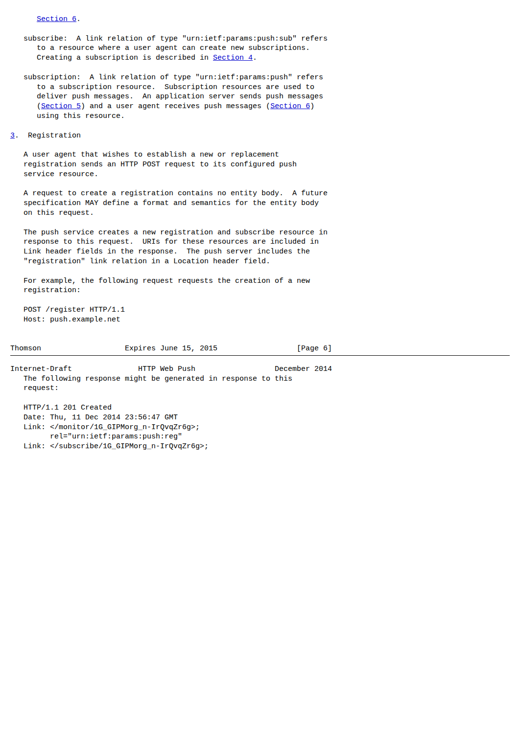Section 6.

   subscribe:  A link relation of type "urn:ietf:params:push:sub" refers
      to a resource where a user agent can create new subscriptions.
      Creating a subscription is described in Section 4.

   subscription:  A link relation of type "urn:ietf:params:push" refers
      to a subscription resource.  Subscription resources are used to
      deliver push messages.  An application server sends push messages
      (Section 5) and a user agent receives push messages (Section 6)
      using this resource.

3.  Registration

   A user agent that wishes to establish a new or replacement
   registration sends an HTTP POST request to its configured push
   service resource.

   A request to create a registration contains no entity body.  A future
   specification MAY define a format and semantics for the entity body
   on this request.

   The push service creates a new registration and subscribe resource in
   response to this request.  URIs for these resources are included in
   Link header fields in the response.  The push server includes the
   "registration" link relation in a Location header field.

   For example, the following request requests the creation of a new
   registration:

   POST /register HTTP/1.1
   Host: push.example.net
Thomson                   Expires June 15, 2015                  [Page 6]
Internet-Draft               HTTP Web Push                  December 2014
   The following response might be generated in response to this
   request:

   HTTP/1.1 201 Created
   Date: Thu, 11 Dec 2014 23:56:47 GMT
   Link: </monitor/1G_GIPMorg_n-IrQvqZr6g>;
         rel="urn:ietf:params:push:reg"
   Link: </subscribe/1G_GIPMorg_n-IrQvqZr6g>;